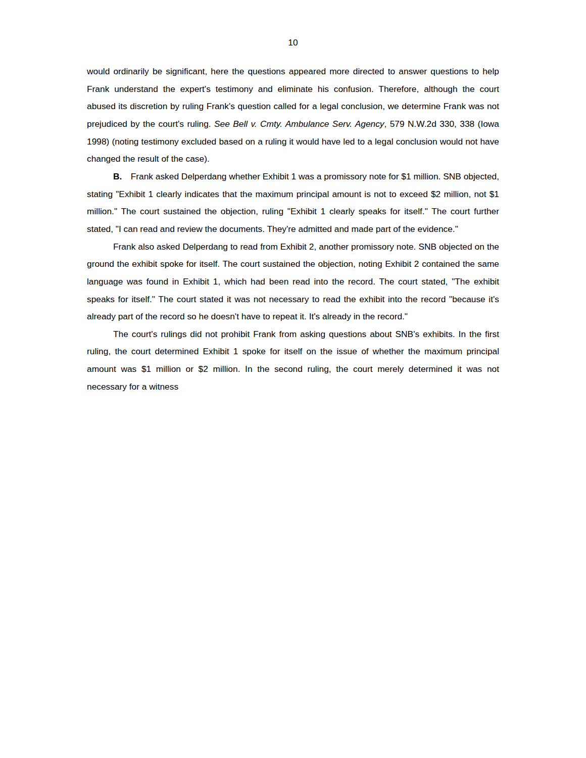10
would ordinarily be significant, here the questions appeared more directed to answer questions to help Frank understand the expert's testimony and eliminate his confusion. Therefore, although the court abused its discretion by ruling Frank's question called for a legal conclusion, we determine Frank was not prejudiced by the court's ruling. See Bell v. Cmty. Ambulance Serv. Agency, 579 N.W.2d 330, 338 (Iowa 1998) (noting testimony excluded based on a ruling it would have led to a legal conclusion would not have changed the result of the case).
B. Frank asked Delperdang whether Exhibit 1 was a promissory note for $1 million. SNB objected, stating "Exhibit 1 clearly indicates that the maximum principal amount is not to exceed $2 million, not $1 million." The court sustained the objection, ruling "Exhibit 1 clearly speaks for itself." The court further stated, "I can read and review the documents. They're admitted and made part of the evidence."
Frank also asked Delperdang to read from Exhibit 2, another promissory note. SNB objected on the ground the exhibit spoke for itself. The court sustained the objection, noting Exhibit 2 contained the same language was found in Exhibit 1, which had been read into the record. The court stated, "The exhibit speaks for itself." The court stated it was not necessary to read the exhibit into the record "because it's already part of the record so he doesn't have to repeat it. It's already in the record."
The court's rulings did not prohibit Frank from asking questions about SNB's exhibits. In the first ruling, the court determined Exhibit 1 spoke for itself on the issue of whether the maximum principal amount was $1 million or $2 million. In the second ruling, the court merely determined it was not necessary for a witness